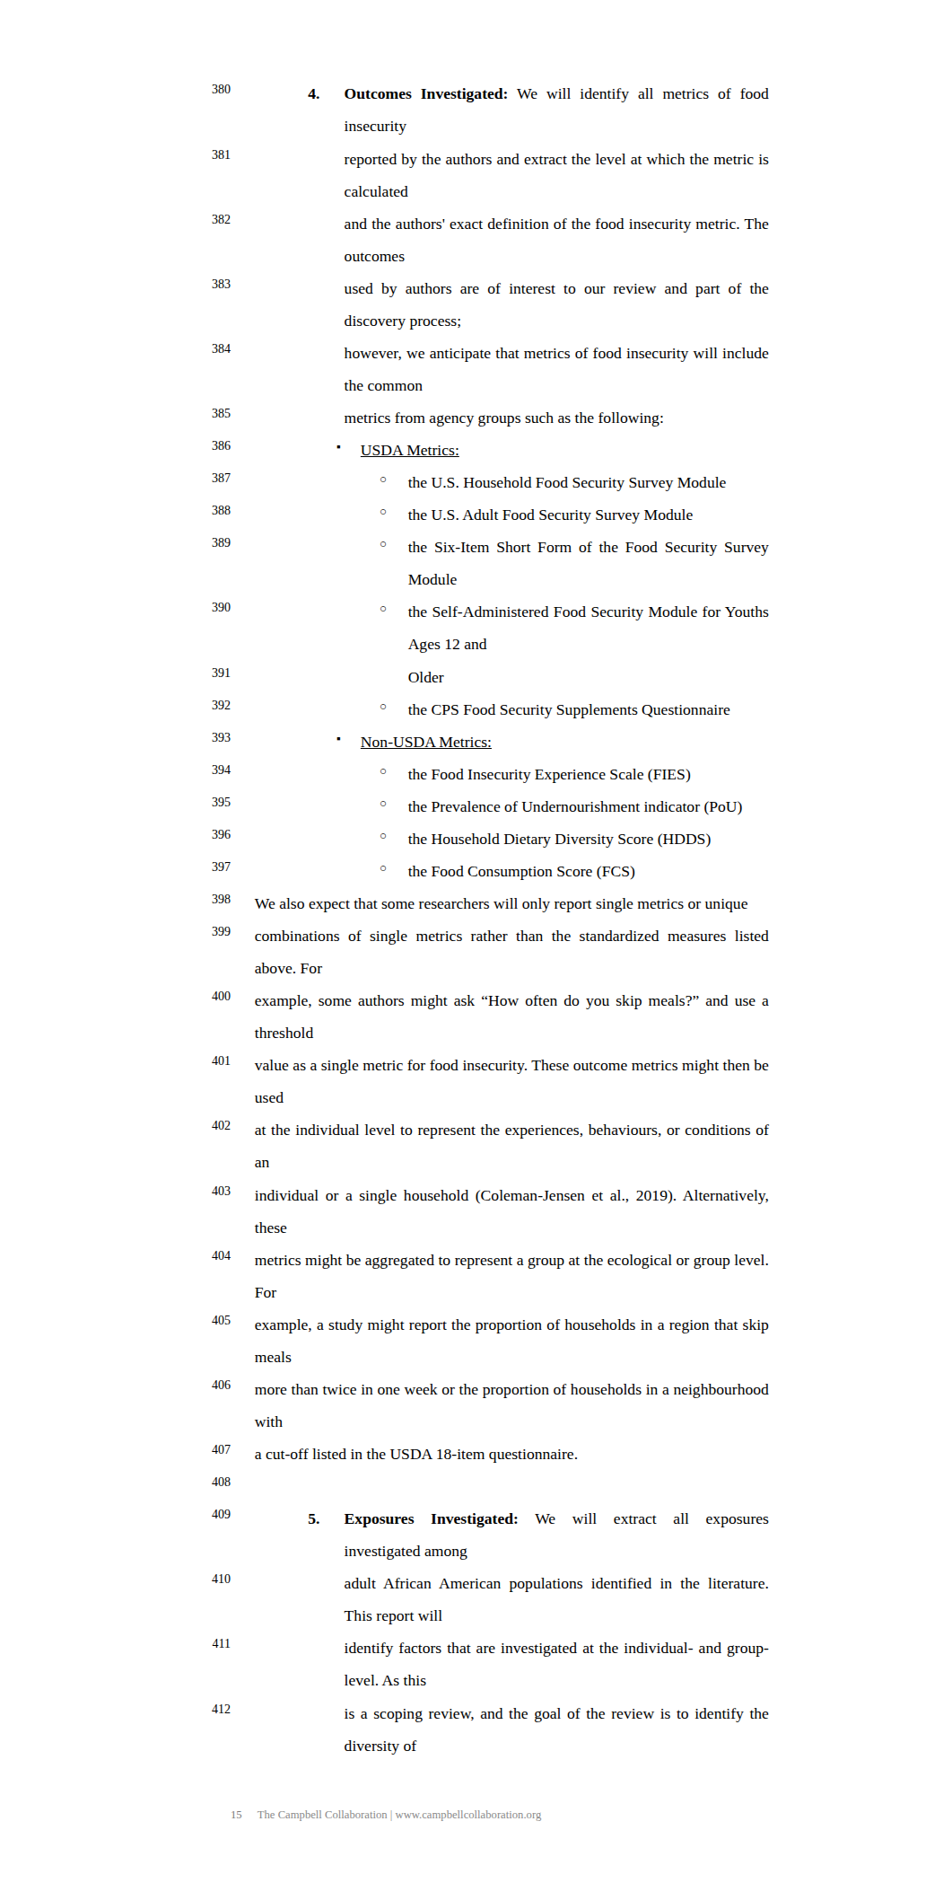380
4.
Outcomes Investigated: We will identify all metrics of food insecurity
381
reported by the authors and extract the level at which the metric is calculated
382
and the authors' exact definition of the food insecurity metric. The outcomes
383
used by authors are of interest to our review and part of the discovery process;
384
however, we anticipate that metrics of food insecurity will include the common
385
metrics from agency groups such as the following:
386
▪
USDA Metrics:
387
○
the U.S. Household Food Security Survey Module
388
○
the U.S. Adult Food Security Survey Module
389
○
the Six-Item Short Form of the Food Security Survey Module
390
○
the Self-Administered Food Security Module for Youths Ages 12 and
391
Older
392
○
the CPS Food Security Supplements Questionnaire
393
▪
Non-USDA Metrics:
394
○
the Food Insecurity Experience Scale (FIES)
395
○
the Prevalence of Undernourishment indicator (PoU)
396
○
the Household Dietary Diversity Score (HDDS)
397
○
the Food Consumption Score (FCS)
398
We also expect that some researchers will only report single metrics or unique
399
combinations of single metrics rather than the standardized measures listed above. For
400
example, some authors might ask “How often do you skip meals?” and use a threshold
401
value as a single metric for food insecurity. These outcome metrics might then be used
402
at the individual level to represent the experiences, behaviours, or conditions of an
403
individual or a single household (Coleman-Jensen et al., 2019). Alternatively, these
404
metrics might be aggregated to represent a group at the ecological or group level. For
405
example, a study might report the proportion of households in a region that skip meals
406
more than twice in one week or the proportion of households in a neighbourhood with
407
a cut-off listed in the USDA 18-item questionnaire.
408
409
5.
Exposures Investigated: We will extract all exposures investigated among
410
adult African American populations identified in the literature. This report will
411
identify factors that are investigated at the individual- and group-level. As this
412
is a scoping review, and the goal of the review is to identify the diversity of
15
The Campbell Collaboration | www.campbellcollaboration.org